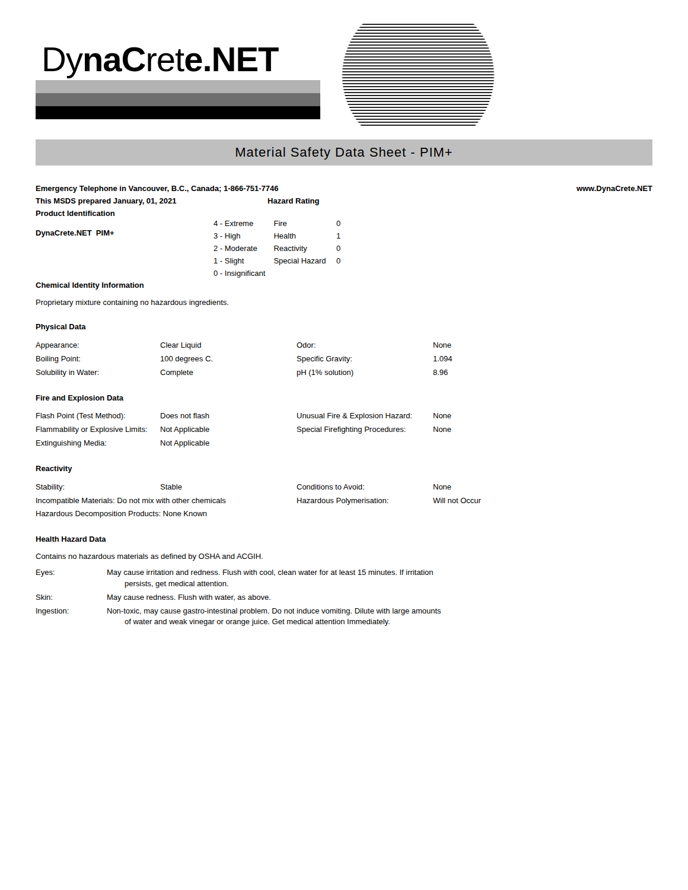DynaCrete.NET
Material Safety Data Sheet - PIM+
Emergency Telephone in Vancouver, B.C., Canada; 1-866-751-7746 www.DynaCrete.NET
This MSDS prepared January, 01, 2021 Hazard Rating
Product Identification
| 4 - Extreme | Fire | 0 |
| 3 - High | Health | 1 |
| 2 - Moderate | Reactivity | 0 |
| 1 - Slight | Special Hazard | 0 |
| 0 - Insignificant | | |
DynaCrete.NET PIM+
Chemical Identity Information
Proprietary mixture containing no hazardous ingredients.
Physical Data
| Appearance: | Clear Liquid | Odor: | None |
| Boiling Point: | 100 degrees C. | Specific Gravity: | 1.094 |
| Solubility in Water: | Complete | pH (1% solution) | 8.96 |
Fire and Explosion Data
| Flash Point (Test Method): | Does not flash | Unusual Fire & Explosion Hazard: | None |
| Flammability or Explosive Limits: | Not Applicable | Special Firefighting Procedures: | None |
| Extinguishing Media: | Not Applicable | | |
Reactivity
| Stability: | Stable | Conditions to Avoid: | None |
| Incompatible Materials: Do not mix with other chemicals | Hazardous Polymerisation: | Will not Occur |
| Hazardous Decomposition Products: None Known |
Health Hazard Data
Contains no hazardous materials as defined by OSHA and ACGIH.
| Eyes: | May cause irritation and redness. Flush with cool, clean water for at least 15 minutes. If irritation persists, get medical attention. |
| Skin: | May cause redness. Flush with water, as above. |
| Ingestion: | Non-toxic, may cause gastro-intestinal problem. Do not induce vomiting. Dilute with large amounts of water and weak vinegar or orange juice. Get medical attention Immediately. |